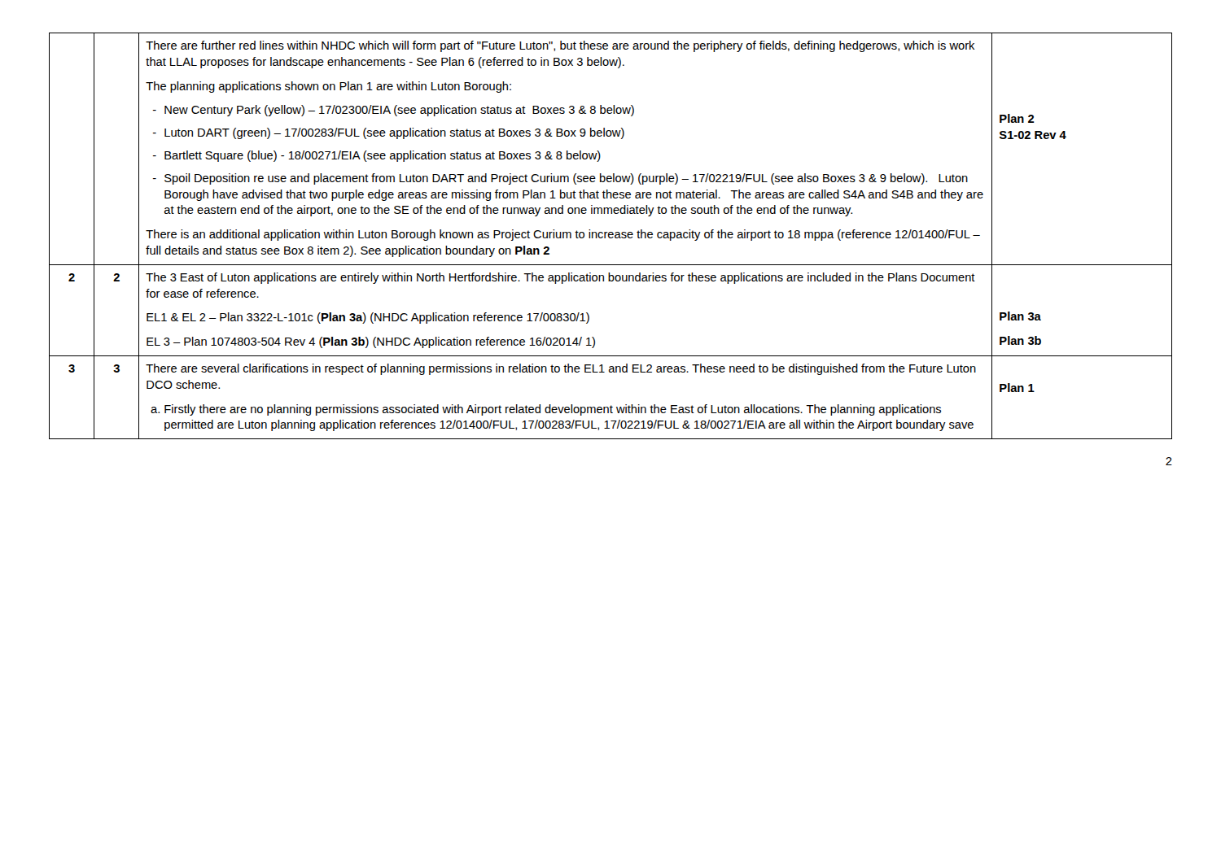| | | There are further red lines within NHDC which will form part of "Future Luton", but these are around the periphery of fields, defining hedgerows, which is work that LLAL proposes for landscape enhancements - See Plan 6 (referred to in Box 3 below). The planning applications shown on Plan 1 are within Luton Borough: New Century Park (yellow) – 17/02300/EIA (see application status at Boxes 3 & 8 below) Luton DART (green) – 17/00283/FUL (see application status at Boxes 3 & Box 9 below) Bartlett Square (blue) - 18/00271/EIA (see application status at Boxes 3 & 8 below) Spoil Deposition re use and placement from Luton DART and Project Curium (see below) (purple) – 17/02219/FUL (see also Boxes 3 & 9 below). Luton Borough have advised that two purple edge areas are missing from Plan 1 but that these are not material. The areas are called S4A and S4B and they are at the eastern end of the airport, one to the SE of the end of the runway and one immediately to the south of the end of the runway. There is an additional application within Luton Borough known as Project Curium to increase the capacity of the airport to 18 mppa (reference 12/01400/FUL – full details and status see Box 8 item 2). See application boundary on Plan 2 | Plan 2 S1-02 Rev 4 |
| 2 | 2 | The 3 East of Luton applications are entirely within North Hertfordshire. The application boundaries for these applications are included in the Plans Document for ease of reference. EL1 & EL 2 – Plan 3322-L-101c ( Plan 3a ) (NHDC Application reference 17/00830/1) EL 3 – Plan 1074803-504 Rev 4 ( Plan 3b ) (NHDC Application reference 16/02014/ 1) | Plan 3a Plan 3b |
| 3 | 3 | There are several clarifications in respect of planning permissions in relation to the EL1 and EL2 areas. These need to be distinguished from the Future Luton DCO scheme. Firstly there are no planning permissions associated with Airport related development within the East of Luton allocations. The planning applications permitted are Luton planning application references 12/01400/FUL, 17/00283/FUL, 17/02219/FUL & 18/00271/EIA are all within the Airport boundary save | Plan 1 |
2